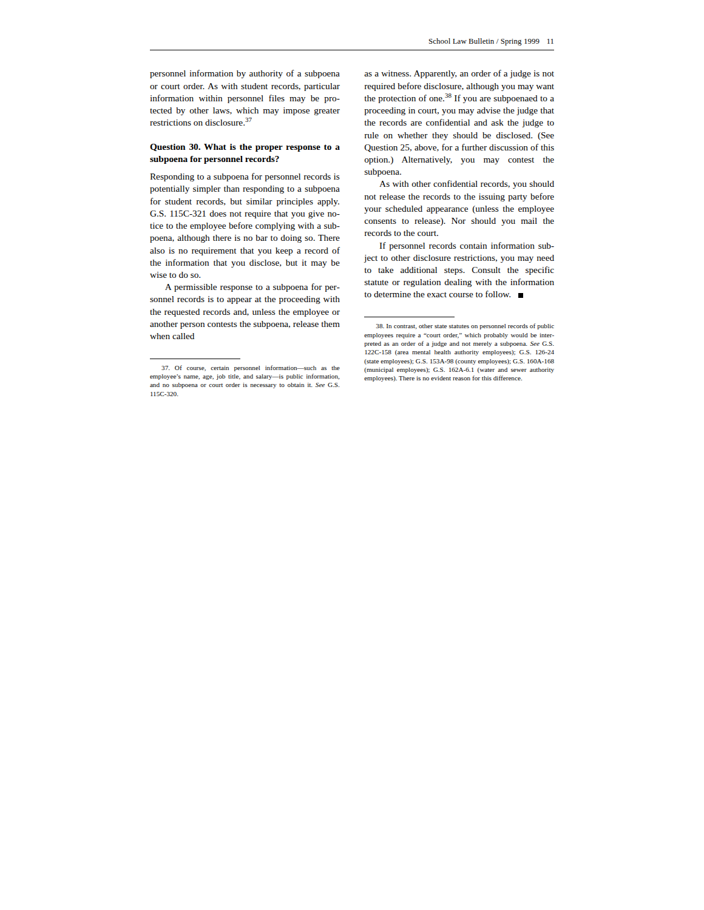School Law Bulletin / Spring 199911
personnel information by authority of a subpoena or court order. As with student records, particular information within personnel files may be protected by other laws, which may impose greater restrictions on disclosure.37
Question 30. What is the proper response to a subpoena for personnel records?
Responding to a subpoena for personnel records is potentially simpler than responding to a subpoena for student records, but similar principles apply. G.S. 115C-321 does not require that you give notice to the employee before complying with a subpoena, although there is no bar to doing so. There also is no requirement that you keep a record of the information that you disclose, but it may be wise to do so.
A permissible response to a subpoena for personnel records is to appear at the proceeding with the requested records and, unless the employee or another person contests the subpoena, release them when called
37. Of course, certain personnel information—such as the employee’s name, age, job title, and salary—is public information, and no subpoena or court order is necessary to obtain it. See G.S. 115C-320.
as a witness. Apparently, an order of a judge is not required before disclosure, although you may want the protection of one.38 If you are subpoenaed to a proceeding in court, you may advise the judge that the records are confidential and ask the judge to rule on whether they should be disclosed. (See Question 25, above, for a further discussion of this option.) Alternatively, you may contest the subpoena.
As with other confidential records, you should not release the records to the issuing party before your scheduled appearance (unless the employee consents to release). Nor should you mail the records to the court.
If personnel records contain information subject to other disclosure restrictions, you may need to take additional steps. Consult the specific statute or regulation dealing with the information to determine the exact course to follow.
38. In contrast, other state statutes on personnel records of public employees require a “court order,” which probably would be interpreted as an order of a judge and not merely a subpoena. See G.S. 122C-158 (area mental health authority employees); G.S. 126-24 (state employees); G.S. 153A-98 (county employees); G.S. 160A-168 (municipal employees); G.S. 162A-6.1 (water and sewer authority employees). There is no evident reason for this difference.